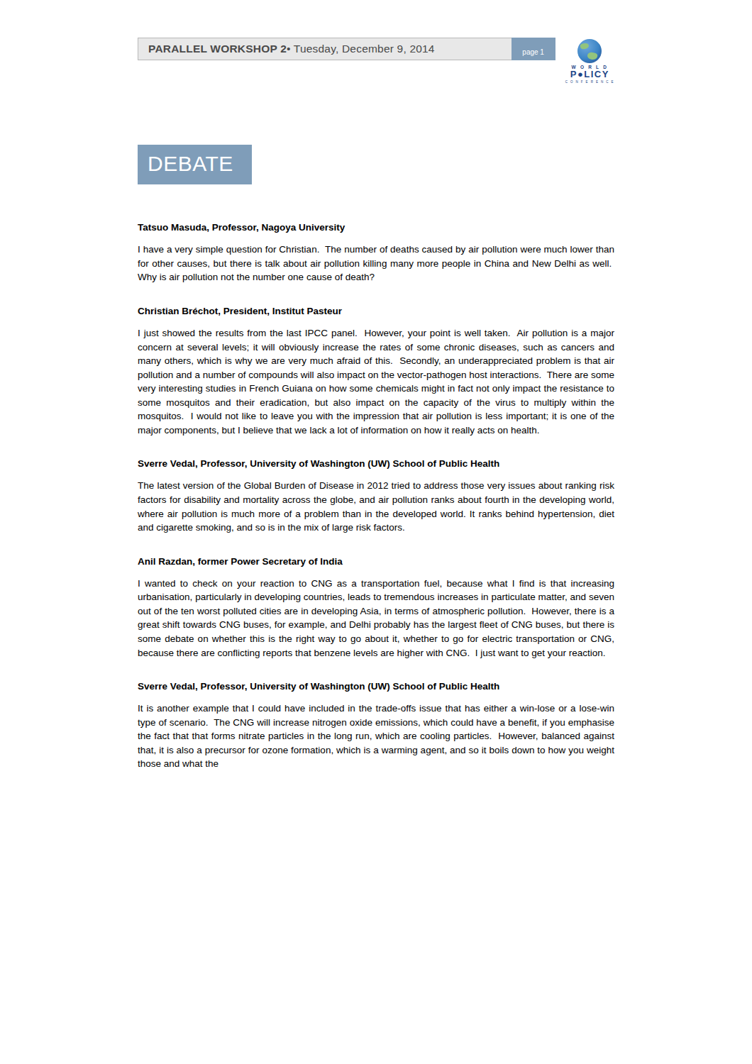PARALLEL WORKSHOP 2• Tuesday, December 9, 2014
page 1
W O R L D
P●LICY
C O N F E R E N C E
DEBATE
Tatsuo Masuda, Professor, Nagoya University
I have a very simple question for Christian. The number of deaths caused by air pollution were much lower than for other causes, but there is talk about air pollution killing many more people in China and New Delhi as well. Why is air pollution not the number one cause of death?
Christian Bréchot, President, Institut Pasteur
I just showed the results from the last IPCC panel. However, your point is well taken. Air pollution is a major concern at several levels; it will obviously increase the rates of some chronic diseases, such as cancers and many others, which is why we are very much afraid of this. Secondly, an underappreciated problem is that air pollution and a number of compounds will also impact on the vector-pathogen host interactions. There are some very interesting studies in French Guiana on how some chemicals might in fact not only impact the resistance to some mosquitos and their eradication, but also impact on the capacity of the virus to multiply within the mosquitos. I would not like to leave you with the impression that air pollution is less important; it is one of the major components, but I believe that we lack a lot of information on how it really acts on health.
Sverre Vedal, Professor, University of Washington (UW) School of Public Health
The latest version of the Global Burden of Disease in 2012 tried to address those very issues about ranking risk factors for disability and mortality across the globe, and air pollution ranks about fourth in the developing world, where air pollution is much more of a problem than in the developed world. It ranks behind hypertension, diet and cigarette smoking, and so is in the mix of large risk factors.
Anil Razdan, former Power Secretary of India
I wanted to check on your reaction to CNG as a transportation fuel, because what I find is that increasing urbanisation, particularly in developing countries, leads to tremendous increases in particulate matter, and seven out of the ten worst polluted cities are in developing Asia, in terms of atmospheric pollution. However, there is a great shift towards CNG buses, for example, and Delhi probably has the largest fleet of CNG buses, but there is some debate on whether this is the right way to go about it, whether to go for electric transportation or CNG, because there are conflicting reports that benzene levels are higher with CNG. I just want to get your reaction.
Sverre Vedal, Professor, University of Washington (UW) School of Public Health
It is another example that I could have included in the trade-offs issue that has either a win-lose or a lose-win type of scenario. The CNG will increase nitrogen oxide emissions, which could have a benefit, if you emphasise the fact that that forms nitrate particles in the long run, which are cooling particles. However, balanced against that, it is also a precursor for ozone formation, which is a warming agent, and so it boils down to how you weight those and what the